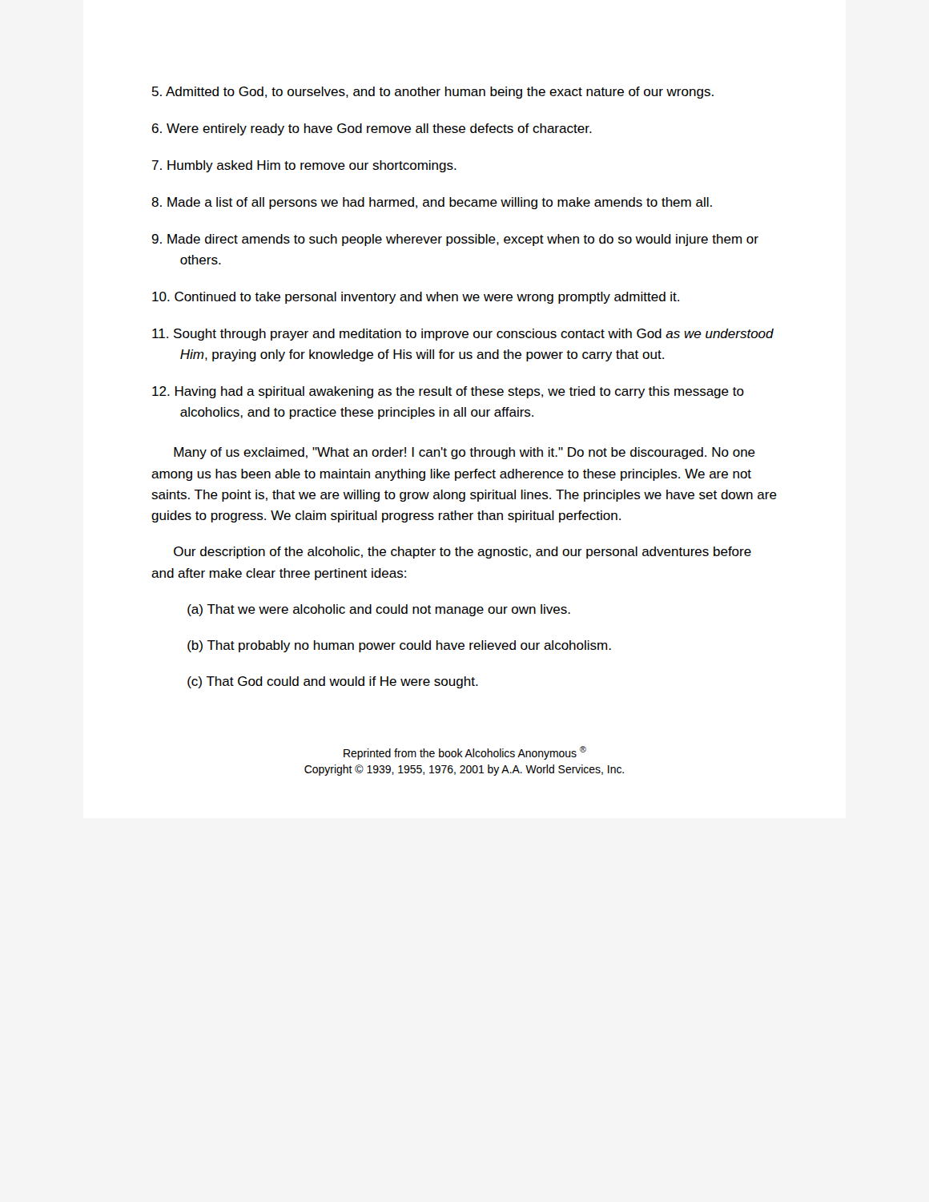Admitted to God, to ourselves, and to another human being the exact nature of our wrongs.
Were entirely ready to have God remove all these defects of character.
Humbly asked Him to remove our shortcomings.
Made a list of all persons we had harmed, and became willing to make amends to them all.
Made direct amends to such people wherever possible, except when to do so would injure them or others.
Continued to take personal inventory and when we were wrong promptly admitted it.
Sought through prayer and meditation to improve our conscious contact with God as we understood Him, praying only for knowledge of His will for us and the power to carry that out.
Having had a spiritual awakening as the result of these steps, we tried to carry this message to alcoholics, and to practice these principles in all our affairs.
Many of us exclaimed, "What an order! I can't go through with it." Do not be discouraged. No one among us has been able to maintain anything like perfect adherence to these principles. We are not saints. The point is, that we are willing to grow along spiritual lines. The principles we have set down are guides to progress. We claim spiritual progress rather than spiritual perfection.
Our description of the alcoholic, the chapter to the agnostic, and our personal adventures before and after make clear three pertinent ideas:
(a) That we were alcoholic and could not manage our own lives.
(b) That probably no human power could have relieved our alcoholism.
(c) That God could and would if He were sought.
Reprinted from the book Alcoholics Anonymous ®
Copyright © 1939, 1955, 1976, 2001 by A.A. World Services, Inc.